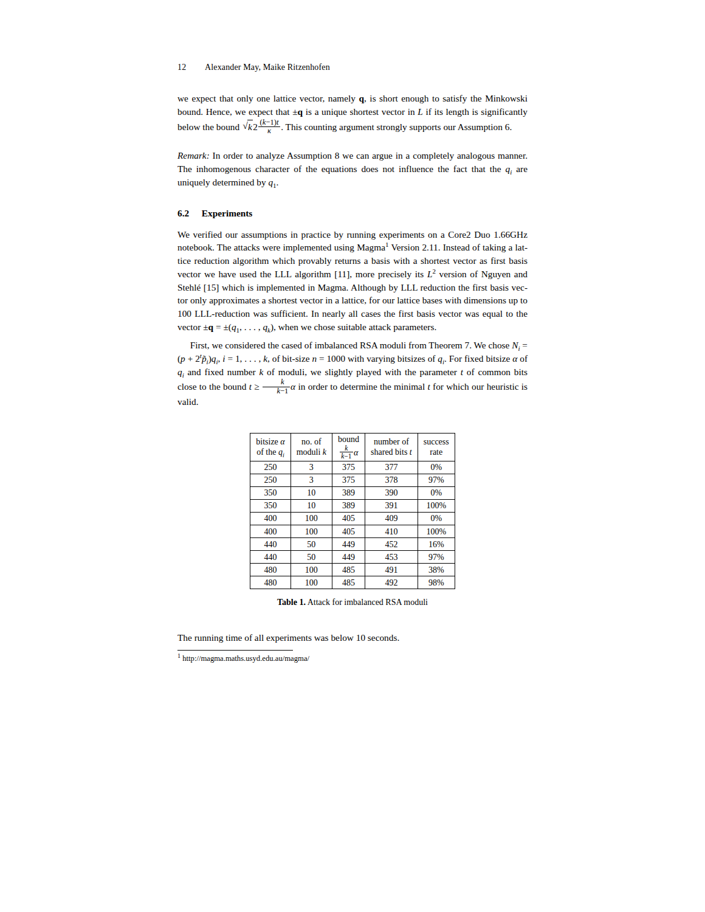12 Alexander May, Maike Ritzenhofen
we expect that only one lattice vector, namely q, is short enough to satisfy the Minkowski bound. Hence, we expect that ±q is a unique shortest vector in L if its length is significantly below the bound k2(k−1)t κ. This counting argument strongly supports our Assumption 6.
Remark: In order to analyze Assumption 8 we can argue in a completely analogous manner. The inhomogenous character of the equations does not influence the fact that the qi are uniquely determined by q1.
6.2 Experiments
We verified our assumptions in practice by running experiments on a Core2 Duo 1.66GHz notebook. The attacks were implemented using Magma1 Version 2.11. Instead of taking a lattice reduction algorithm which provably returns a basis with a shortest vector as first basis vector we have used the LLL algorithm [11], more precisely its L2 version of Nguyen and Stehlé [15] which is implemented in Magma. Although by LLL reduction the first basis vector only approximates a shortest vector in a lattice, for our lattice bases with dimensions up to 100 LLL-reduction was sufficient. In nearly all cases the first basis vector was equal to the vector ±q = ±(q1, . . . , qk), when we chose suitable attack parameters.
First, we considered the cased of imbalanced RSA moduli from Theorem 7. We chose Ni = (p + 2tp̃i)qi, i = 1, . . . , k, of bit-size n = 1000 with varying bitsizes of qi. For fixed bitsize α of qi and fixed number k of moduli, we slightly played with the parameter t of common bits close to the bound t ≥ kk−1 α in order to determine the minimal t for which our heuristic is valid.
| bitsize α of the q i | no. of moduli k | bound k k −1 α | number of shared bits t | success rate |
| --- | --- | --- | --- | --- |
| 250 | 3 | 375 | 377 | 0% |
| 250 | 3 | 375 | 378 | 97% |
| 350 | 10 | 389 | 390 | 0% |
| 350 | 10 | 389 | 391 | 100% |
| 400 | 100 | 405 | 409 | 0% |
| 400 | 100 | 405 | 410 | 100% |
| 440 | 50 | 449 | 452 | 16% |
| 440 | 50 | 449 | 453 | 97% |
| 480 | 100 | 485 | 491 | 38% |
| 480 | 100 | 485 | 492 | 98% |
Table 1. Attack for imbalanced RSA moduli
The running time of all experiments was below 10 seconds.
1 http://magma.maths.usyd.edu.au/magma/